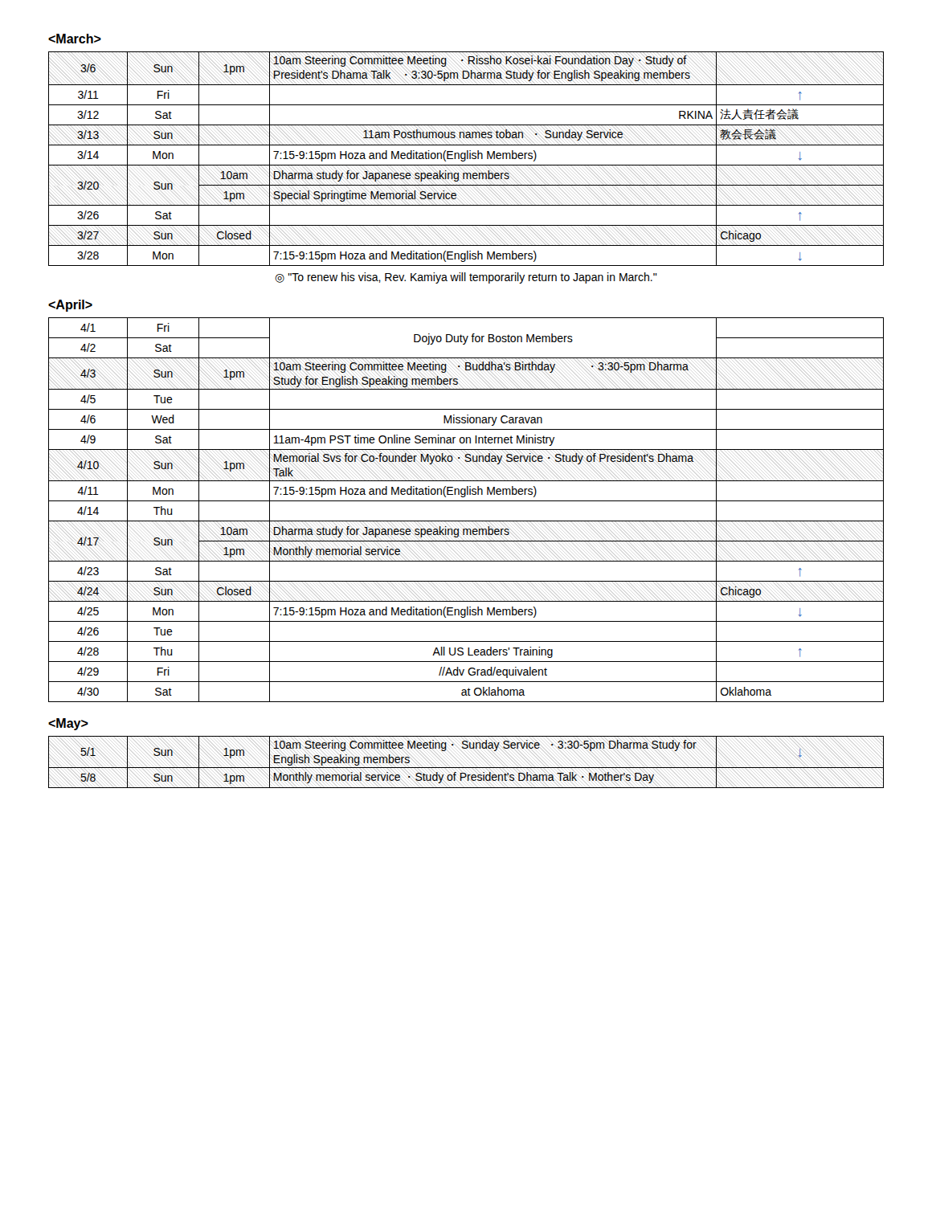<March>
| 3/6 | Sun | 1pm | 10am Steering Committee Meeting ・Rissho Kosei-kai Foundation Day・Study of President's Dhama Talk ・3:30-5pm Dharma Study for English Speaking members | |
| 3/11 | Fri | | | ↑ |
| 3/12 | Sat | | RKINA | 法人責任者会議 |
| 3/13 | Sun | | 11am Posthumous names toban ・ Sunday Service | 教会長会議 |
| 3/14 | Mon | | 7:15-9:15pm Hoza and Meditation(English Members) | ↓ |
| 3/20 | Sun | 10am | Dharma study for Japanese speaking members | |
| 1pm | Special Springtime Memorial Service | |
| 3/26 | Sat | | | ↑ |
| 3/27 | Sun | Closed | | Chicago |
| 3/28 | Mon | | 7:15-9:15pm Hoza and Meditation(English Members) | ↓ |
◎ "To renew his visa, Rev. Kamiya will temporarily return to Japan in March."
<April>
| 4/1 | Fri | | Dojyo Duty for Boston Members | |
| 4/2 | Sat | | |
| 4/3 | Sun | 1pm | 10am Steering Committee Meeting ・Buddha's Birthday ・3:30-5pm Dharma Study for English Speaking members | |
| 4/5 | Tue | | | |
| 4/6 | Wed | | Missionary Caravan | |
| 4/9 | Sat | | 11am-4pm PST time Online Seminar on Internet Ministry | |
| 4/10 | Sun | 1pm | Memorial Svs for Co-founder Myoko・Sunday Service・Study of President's Dhama Talk | |
| 4/11 | Mon | | 7:15-9:15pm Hoza and Meditation(English Members) | |
| 4/14 | Thu | | | |
| 4/17 | Sun | 10am | Dharma study for Japanese speaking members | |
| 1pm | Monthly memorial service | |
| 4/23 | Sat | | | ↑ |
| 4/24 | Sun | Closed | | Chicago |
| 4/25 | Mon | | 7:15-9:15pm Hoza and Meditation(English Members) | ↓ |
| 4/26 | Tue | | | |
| 4/28 | Thu | | All US Leaders' Training | ↑ |
| 4/29 | Fri | | //Adv Grad/equivalent | |
| 4/30 | Sat | | at Oklahoma | Oklahoma |
<May>
| 5/1 | Sun | 1pm | 10am Steering Committee Meeting・ Sunday Service ・3:30-5pm Dharma Study for English Speaking members | ↓ |
| 5/8 | Sun | 1pm | Monthly memorial service ・Study of President's Dhama Talk・Mother's Day | |